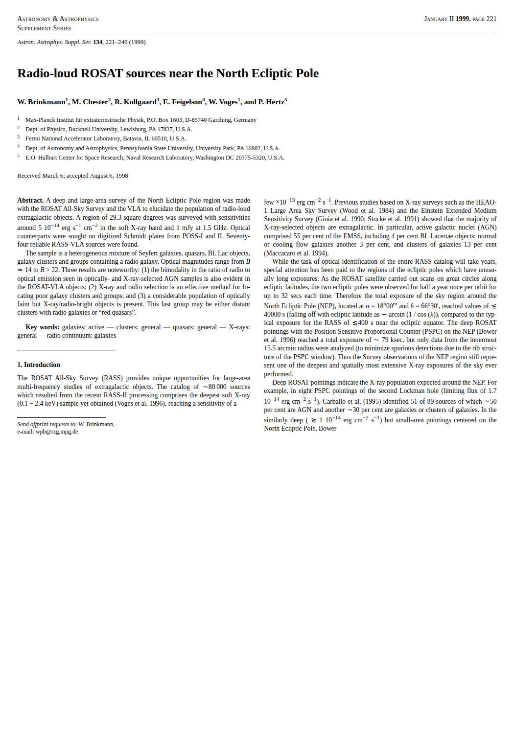Astronomy & Astrophysics
Supplement Series
January II 1999, page 221
Astron. Astrophys. Suppl. Ser. 134, 221–240 (1999)
Radio-loud ROSAT sources near the North Ecliptic Pole
W. Brinkmann1, M. Chester2, R. Kollgaard3, E. Feigelson4, W. Voges1, and P. Hertz5
1 Max-Planck Institut für extraterrestrische Physik, P.O. Box 1603, D-85740 Garching, Germany
2 Dept. of Physics, Bucknell University, Lewisburg, PA 17837, U.S.A.
3 Fermi National Accelerator Laboratory, Batavia, IL 60510, U.S.A.
4 Dept. of Astronomy and Astrophysics, Pennsylvania State University, University Park, PA 16802, U.S.A.
5 E.O. Hulburt Center for Space Research, Naval Research Laboratory, Washington DC 20375-5320, U.S.A.
Received March 6; accepted August 6, 1998
Abstract. A deep and large-area survey of the North Ecliptic Pole region was made with the ROSAT All-Sky Survey and the VLA to elucidate the population of radio-loud extragalactic objects. A region of 29.3 square degrees was surveyed with sensitivities around 5 10−14 erg s−1 cm−2 in the soft X-ray band and 1 mJy at 1.5 GHz. Optical counterparts were sought on digitized Schmidt plates from POSS-I and II. Seventy-four reliable RASS-VLA sources were found.
The sample is a heterogeneous mixture of Seyfert galaxies, quasars, BL Lac objects, galaxy clusters and groups containing a radio galaxy. Optical magnitudes range from B 14 to B > 22. Three results are noteworthy: (1) the bimodality in the ratio of radio to optical emission seen in optically- and X-ray-selected AGN samples is also evident in the ROSAT-VLA objects; (2) X-ray and radio selection is an effective method for locating poor galaxy clusters and groups; and (3) a considerable population of optically faint but X-ray/radio-bright objects is present. This last group may be either distant clusters with radio galaxies or “red quasars”.
Key words: galaxies: active — clusters: general — quasars: general — X–rays: general — radio continuum: galaxies
1. Introduction
The ROSAT All-Sky Survey (RASS) provides unique opportunities for large-area multi-frequency studies of extragalactic objects. The catalog of 80 000 sources which resulted from the recent RASS-II processing comprises the deepest soft X-ray (0.1 − 2.4 keV) sample yet obtained (Voges et al. 1996), reaching a sensitivity of a
Send offprint requests to: W. Brinkmann,
e-mail: wpb@rzg.mpg.de
few 10−13 erg cm−2 s−1. Previous studies based on X-ray surveys such as the HEAO-1 Large Area Sky Survey (Wood et al. 1984) and the Einstein Extended Medium Sensitivity Survey (Gioia et al. 1990; Stocke et al. 1991) showed that the majority of X-ray-selected objects are extragalactic. In particular, active galactic nuclei (AGN) comprised 55 per cent of the EMSS, including 4 per cent BL Lacertae objects; normal or cooling flow galaxies another 3 per cent, and clusters of galaxies 13 per cent (Maccacaro et al. 1994).
While the task of optical identification of the entire RASS catalog will take years, special attention has been paid to the regions of the ecliptic poles which have unusually long exposures. As the ROSAT satellite carried out scans on great circles along ecliptic latitudes, the two ecliptic poles were observed for half a year once per orbit for up to 32 secs each time. Therefore the total exposure of the sky region around the North Ecliptic Pole (NEP), located at α = 18h00m and δ = 66 30 , reached values of 40000 s (falling off with ecliptic latitude as arcsin (1 / cos (λ)), compared to the typical exposure for the RASS of 400 s near the ecliptic equator. The deep ROSAT pointings with the Position Sensitive Proportional Counter (PSPC) on the NEP (Bower et al. 1996) reached a total exposure of 79 ksec, but only data from the innermost 15.5 arcmin radius were analyzed (to minimize spurious detections due to the rib structure of the PSPC window). Thus the Survey observations of the NEP region still represent one of the deepest and spatially most extensive X-ray exposures of the sky ever performed.
Deep ROSAT pointings indicate the X-ray population expected around the NEP. For example, in eight PSPC pointings of the second Lockman hole (limiting flux of 1.7 10−14 erg cm−2 s−1), Carballo et al. (1995) identified 51 of 89 sources of which 50 per cent are AGN and another 30 per cent are galaxies or clusters of galaxies. In the similarly deep ( 1 10−14 erg cm−2 s−1) but small-area pointings centered on the North Ecliptic Pole, Bower